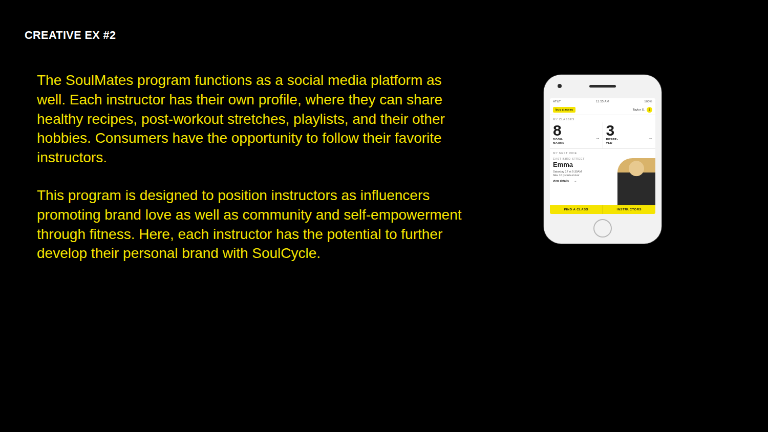Creative Ex #2
The SoulMates program functions as a social media platform as well. Each instructor has their own profile, where they can share healthy recipes, post-workout stretches, playlists, and their other hobbies. Consumers have the opportunity to follow their favorite instructors.
This program is designed to position instructors as influencers promoting brand love as well as community and self-empowerment through fitness. Here, each instructor has the potential to further develop their personal brand with SoulCycle.
AT&T 11:55 AM 100%
buy classes Taylor S. 2
My Classes
8
Book-
marks
→
3
Reser-
ved
→
My Next Ride
East 83rd Street
Emma
Saturday 17 at 9:30AM
bike 10 | soulsurvivor
view details →
Find a Class
Instructors